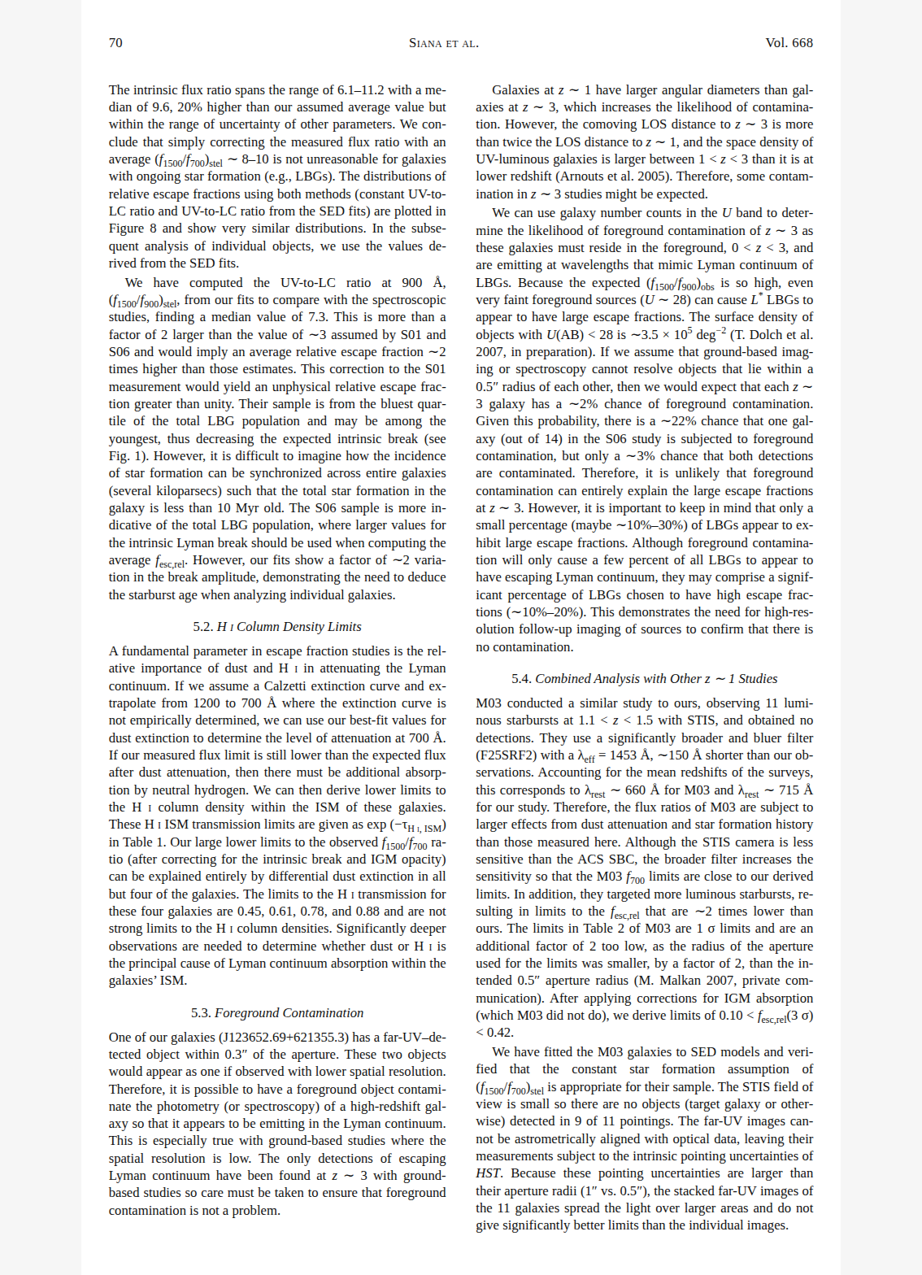70 Siana et al. Vol. 668
The intrinsic flux ratio spans the range of 6.1–11.2 with a median of 9.6, 20% higher than our assumed average value but within the range of uncertainty of other parameters. We conclude that simply correcting the measured flux ratio with an average (f1500/f700)stel ∼ 8–10 is not unreasonable for galaxies with ongoing star formation (e.g., LBGs). The distributions of relative escape fractions using both methods (constant UV-to-LC ratio and UV-to-LC ratio from the SED fits) are plotted in Figure 8 and show very similar distributions. In the subsequent analysis of individual objects, we use the values derived from the SED fits.
We have computed the UV-to-LC ratio at 900 Å, (f1500/f900)stel, from our fits to compare with the spectroscopic studies, finding a median value of 7.3. This is more than a factor of 2 larger than the value of ∼3 assumed by S01 and S06 and would imply an average relative escape fraction ∼2 times higher than those estimates. This correction to the S01 measurement would yield an unphysical relative escape fraction greater than unity. Their sample is from the bluest quartile of the total LBG population and may be among the youngest, thus decreasing the expected intrinsic break (see Fig. 1). However, it is difficult to imagine how the incidence of star formation can be synchronized across entire galaxies (several kiloparsecs) such that the total star formation in the galaxy is less than 10 Myr old. The S06 sample is more indicative of the total LBG population, where larger values for the intrinsic Lyman break should be used when computing the average fesc,rel. However, our fits show a factor of ∼2 variation in the break amplitude, demonstrating the need to deduce the starburst age when analyzing individual galaxies.
5.2. H i Column Density Limits
A fundamental parameter in escape fraction studies is the relative importance of dust and H i in attenuating the Lyman continuum. If we assume a Calzetti extinction curve and extrapolate from 1200 to 700 Å where the extinction curve is not empirically determined, we can use our best-fit values for dust extinction to determine the level of attenuation at 700 Å. If our measured flux limit is still lower than the expected flux after dust attenuation, then there must be additional absorption by neutral hydrogen. We can then derive lower limits to the H i column density within the ISM of these galaxies. These H i ISM transmission limits are given as exp (−τH i, ISM) in Table 1. Our large lower limits to the observed f1500/f700 ratio (after correcting for the intrinsic break and IGM opacity) can be explained entirely by differential dust extinction in all but four of the galaxies. The limits to the H i transmission for these four galaxies are 0.45, 0.61, 0.78, and 0.88 and are not strong limits to the H i column densities. Significantly deeper observations are needed to determine whether dust or H i is the principal cause of Lyman continuum absorption within the galaxies’ ISM.
5.3. Foreground Contamination
One of our galaxies (J123652.69+621355.3) has a far-UV–detected object within 0.3″ of the aperture. These two objects would appear as one if observed with lower spatial resolution. Therefore, it is possible to have a foreground object contaminate the photometry (or spectroscopy) of a high-redshift galaxy so that it appears to be emitting in the Lyman continuum. This is especially true with ground-based studies where the spatial resolution is low. The only detections of escaping Lyman continuum have been found at z ∼ 3 with ground-based studies so care must be taken to ensure that foreground contamination is not a problem.
Galaxies at z ∼ 1 have larger angular diameters than galaxies at z ∼ 3, which increases the likelihood of contamination. However, the comoving LOS distance to z ∼ 3 is more than twice the LOS distance to z ∼ 1, and the space density of UV-luminous galaxies is larger between 1 < z < 3 than it is at lower redshift (Arnouts et al. 2005). Therefore, some contamination in z ∼ 3 studies might be expected.
We can use galaxy number counts in the U band to determine the likelihood of foreground contamination of z ∼ 3 as these galaxies must reside in the foreground, 0 < z < 3, and are emitting at wavelengths that mimic Lyman continuum of LBGs. Because the expected (f1500/f900)obs is so high, even very faint foreground sources (U ∼ 28) can cause L* LBGs to appear to have large escape fractions. The surface density of objects with U(AB) < 28 is ∼3.5 × 105 deg−2 (T. Dolch et al. 2007, in preparation). If we assume that ground-based imaging or spectroscopy cannot resolve objects that lie within a 0.5″ radius of each other, then we would expect that each z ∼ 3 galaxy has a ∼2% chance of foreground contamination. Given this probability, there is a ∼22% chance that one galaxy (out of 14) in the S06 study is subjected to foreground contamination, but only a ∼3% chance that both detections are contaminated. Therefore, it is unlikely that foreground contamination can entirely explain the large escape fractions at z ∼ 3. However, it is important to keep in mind that only a small percentage (maybe ∼10%–30%) of LBGs appear to exhibit large escape fractions. Although foreground contamination will only cause a few percent of all LBGs to appear to have escaping Lyman continuum, they may comprise a significant percentage of LBGs chosen to have high escape fractions (∼10%–20%). This demonstrates the need for high-resolution follow-up imaging of sources to confirm that there is no contamination.
5.4. Combined Analysis with Other z ∼ 1 Studies
M03 conducted a similar study to ours, observing 11 luminous starbursts at 1.1 < z < 1.5 with STIS, and obtained no detections. They use a significantly broader and bluer filter (F25SRF2) with a λeff = 1453 Å, ∼150 Å shorter than our observations. Accounting for the mean redshifts of the surveys, this corresponds to λrest ∼ 660 Å for M03 and λrest ∼ 715 Å for our study. Therefore, the flux ratios of M03 are subject to larger effects from dust attenuation and star formation history than those measured here. Although the STIS camera is less sensitive than the ACS SBC, the broader filter increases the sensitivity so that the M03 f700 limits are close to our derived limits. In addition, they targeted more luminous starbursts, resulting in limits to the fesc,rel that are ∼2 times lower than ours. The limits in Table 2 of M03 are 1 σ limits and are an additional factor of 2 too low, as the radius of the aperture used for the limits was smaller, by a factor of 2, than the intended 0.5″ aperture radius (M. Malkan 2007, private communication). After applying corrections for IGM absorption (which M03 did not do), we derive limits of 0.10 < fesc,rel(3 σ) < 0.42.
We have fitted the M03 galaxies to SED models and verified that the constant star formation assumption of (f1500/f700)stel is appropriate for their sample. The STIS field of view is small so there are no objects (target galaxy or otherwise) detected in 9 of 11 pointings. The far-UV images cannot be astrometrically aligned with optical data, leaving their measurements subject to the intrinsic pointing uncertainties of HST. Because these pointing uncertainties are larger than their aperture radii (1″ vs. 0.5″), the stacked far-UV images of the 11 galaxies spread the light over larger areas and do not give significantly better limits than the individual images.